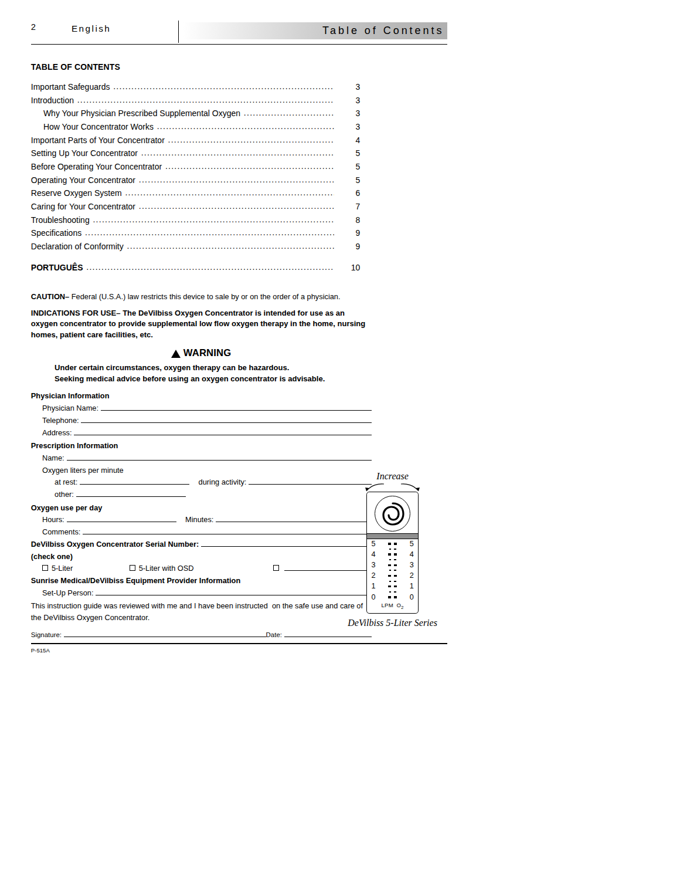2
English
Table of Contents
TABLE OF CONTENTS
Important Safeguards.................................................................................................................................. 3
Introduction.................................................................................................................................. 3
Why Your Physician Prescribed Supplemental Oxygen.................................................................................................................................. 3
How Your Concentrator Works.................................................................................................................................. 3
Important Parts of Your Concentrator.................................................................................................................................. 4
Setting Up Your Concentrator.................................................................................................................................. 5
Before Operating Your Concentrator.................................................................................................................................. 5
Operating Your Concentrator.................................................................................................................................. 5
Reserve Oxygen System.................................................................................................................................. 6
Caring for Your Concentrator.................................................................................................................................. 7
Troubleshooting.................................................................................................................................. 8
Specifications.................................................................................................................................. 9
Declaration of Conformity.................................................................................................................................. 9
PORTUGUÊS.................................................................................................................................. 10
CAUTION– Federal (U.S.A.) law restricts this device to sale by or on the order of a physician.
INDICATIONS FOR USE– The DeVilbiss Oxygen Concentrator is intended for use as an oxygen concentrator to provide supplemental low flow oxygen therapy in the home, nursing homes, patient care facilities, etc.
WARNING
Under certain circumstances, oxygen therapy can be hazardous.
Seeking medical advice before using an oxygen concentrator is advisable.
Physician Information
Physician Name:
Telephone:
Address:
Prescription Information
Name:
Oxygen liters per minute
at rest: during activity:
other:
Oxygen use per day
Hours: Minutes:
Comments:
DeVilbiss Oxygen Concentrator Serial Number:
(check one)
5-Liter 5-Liter with OSD
Sunrise Medical/DeVilbiss Equipment Provider Information
Set-Up Person:
This instruction guide was reviewed with me and I have been instructed on the safe use and care of the DeVilbiss Oxygen Concentrator.
Signature: Date:
Increase
5 5
4 4
3 3
2 2
1 1
0 0
LPM O2
DeVilbiss 5-Liter Series
P-515A